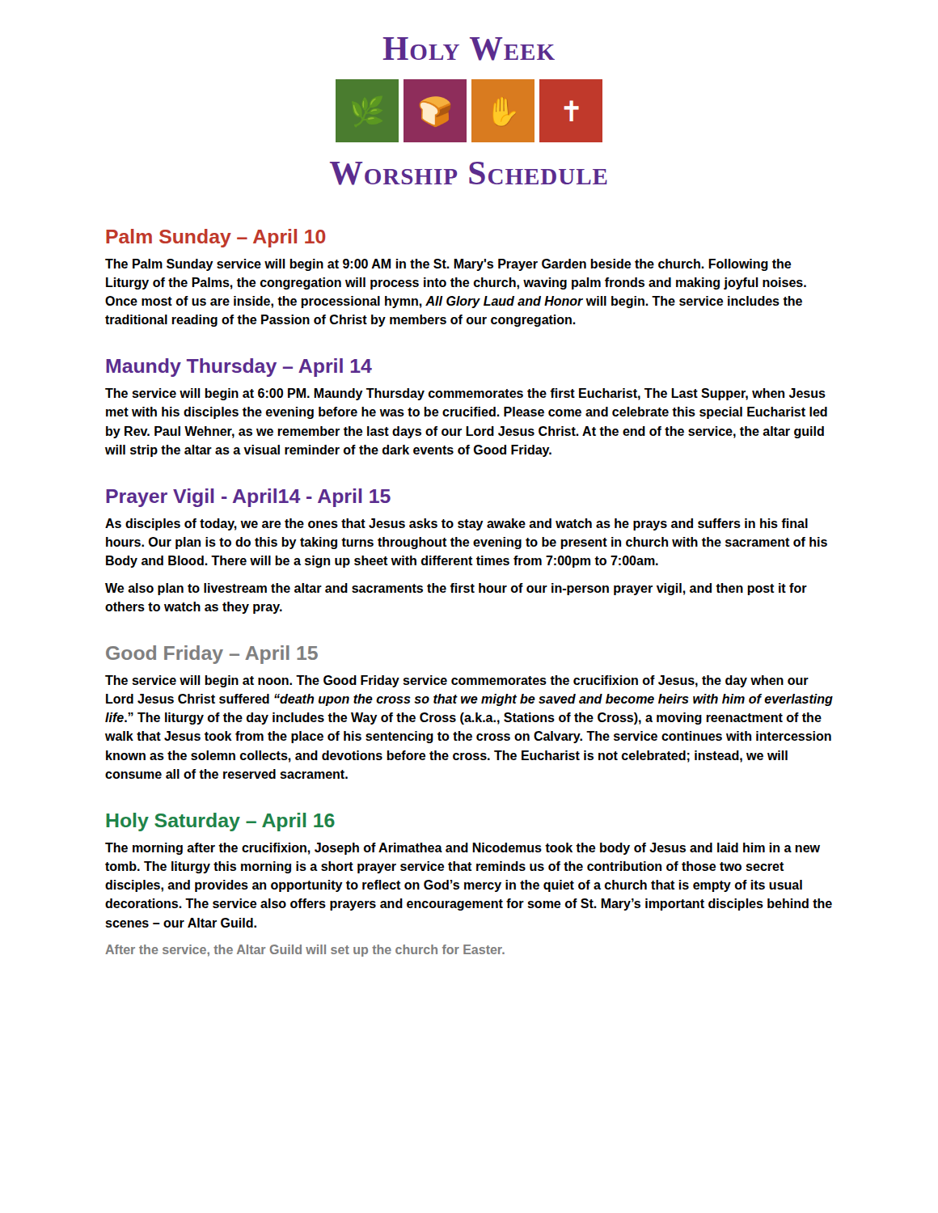Holy Week
🌿
🍞
✋
✝
Worship Schedule
Palm Sunday – April 10
The Palm Sunday service will begin at 9:00 AM in the St. Mary's Prayer Garden beside the church. Following the Liturgy of the Palms, the congregation will process into the church, waving palm fronds and making joyful noises. Once most of us are inside, the processional hymn, All Glory Laud and Honor will begin. The service includes the traditional reading of the Passion of Christ by members of our congregation.
Maundy Thursday – April 14
The service will begin at 6:00 PM. Maundy Thursday commemorates the first Eucharist, The Last Supper, when Jesus met with his disciples the evening before he was to be crucified. Please come and celebrate this special Eucharist led by Rev. Paul Wehner, as we remember the last days of our Lord Jesus Christ. At the end of the service, the altar guild will strip the altar as a visual reminder of the dark events of Good Friday.
Prayer Vigil - April14 - April 15
As disciples of today, we are the ones that Jesus asks to stay awake and watch as he prays and suffers in his final hours. Our plan is to do this by taking turns throughout the evening to be present in church with the sacrament of his Body and Blood. There will be a sign up sheet with different times from 7:00pm to 7:00am.
We also plan to livestream the altar and sacraments the first hour of our in-person prayer vigil, and then post it for others to watch as they pray.
Good Friday – April 15
The service will begin at noon. The Good Friday service commemorates the crucifixion of Jesus, the day when our Lord Jesus Christ suffered “death upon the cross so that we might be saved and become heirs with him of everlasting life.” The liturgy of the day includes the Way of the Cross (a.k.a., Stations of the Cross), a moving reenactment of the walk that Jesus took from the place of his sentencing to the cross on Calvary. The service continues with intercession known as the solemn collects, and devotions before the cross. The Eucharist is not celebrated; instead, we will consume all of the reserved sacrament.
Holy Saturday – April 16
The morning after the crucifixion, Joseph of Arimathea and Nicodemus took the body of Jesus and laid him in a new tomb. The liturgy this morning is a short prayer service that reminds us of the contribution of those two secret disciples, and provides an opportunity to reflect on God’s mercy in the quiet of a church that is empty of its usual decorations. The service also offers prayers and encouragement for some of St. Mary’s important disciples behind the scenes – our Altar Guild.
After the service, the Altar Guild will set up the church for Easter.